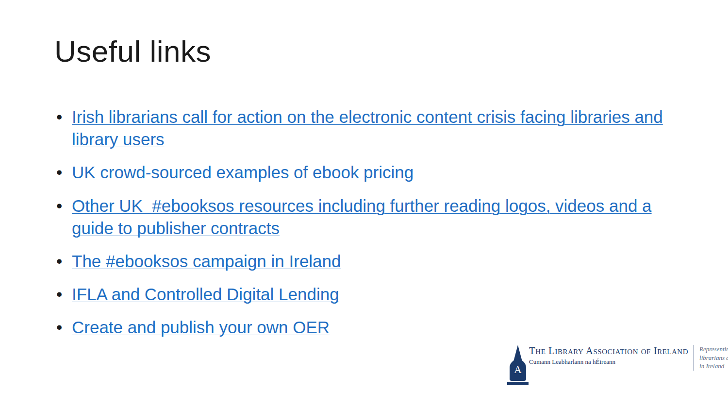Useful links
Irish librarians call for action on the electronic content crisis facing libraries and library users
UK crowd-sourced examples of ebook pricing
Other UK #ebooksos resources including further reading logos, videos and a guide to publisher contracts
The #ebooksos campaign in Ireland
IFLA and Controlled Digital Lending
Create and publish your own OER
A
The Library Association of Ireland
Cumann Leabharlann na hÉireann
Representing
librarians and libraries
in Ireland